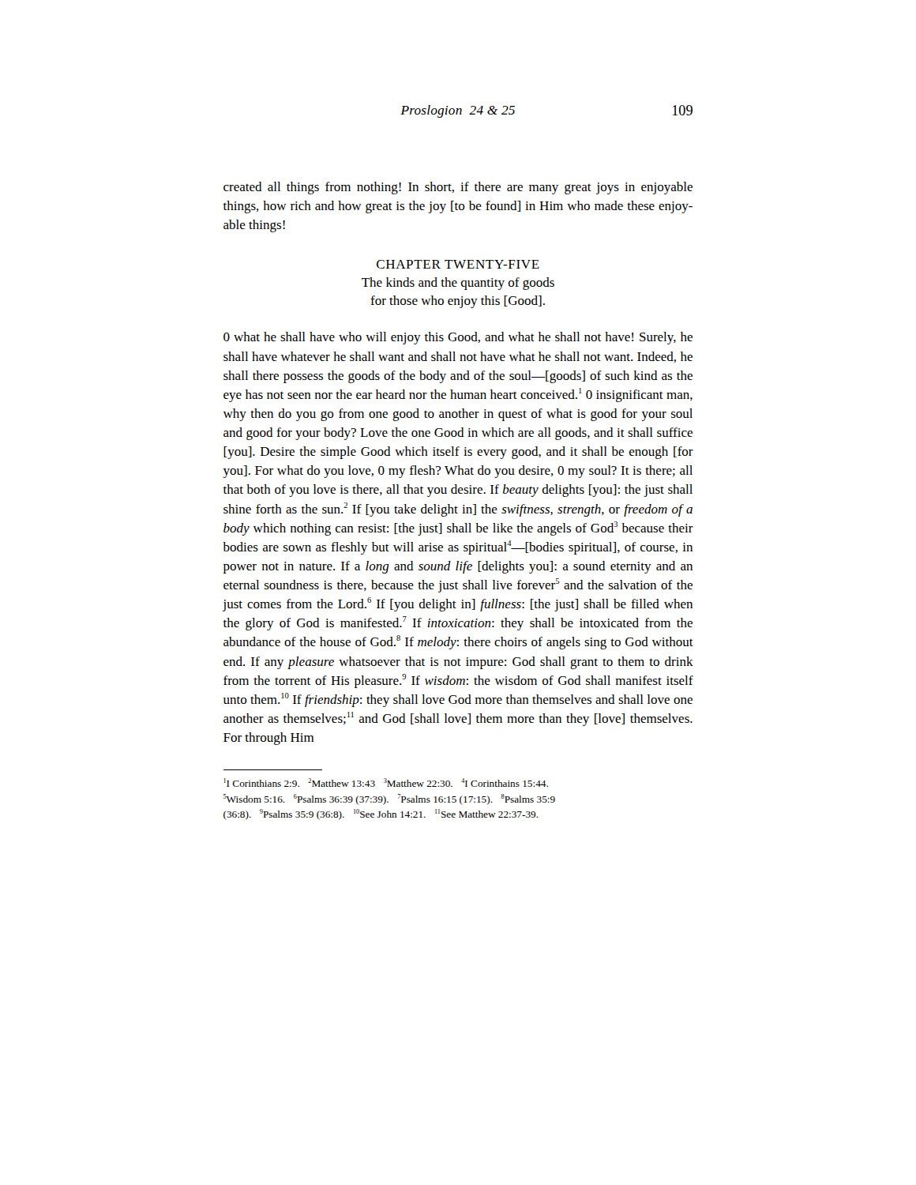Proslogion 24 & 25 109
created all things from nothing! In short, if there are many great joys in enjoyable things, how rich and how great is the joy [to be found] in Him who made these enjoyable things!
CHAPTER TWENTY-FIVE The kinds and the quantity of goods for those who enjoy this [Good].
0 what he shall have who will enjoy this Good, and what he shall not have! Surely, he shall have whatever he shall want and shall not have what he shall not want. Indeed, he shall there possess the goods of the body and of the soul—[goods] of such kind as the eye has not seen nor the ear heard nor the human heart conceived.1 0 insignificant man, why then do you go from one good to another in quest of what is good for your soul and good for your body? Love the one Good in which are all goods, and it shall suffice [you]. Desire the simple Good which itself is every good, and it shall be enough [for you]. For what do you love, 0 my flesh? What do you desire, 0 my soul? It is there; all that both of you love is there, all that you desire. If beauty delights [you]: the just shall shine forth as the sun.2 If [you take delight in] the swiftness, strength, or freedom of a body which nothing can resist: [the just] shall be like the angels of God3 because their bodies are sown as fleshly but will arise as spiritual4—[bodies spiritual], of course, in power not in nature. If a long and sound life [delights you]: a sound eternity and an eternal soundness is there, because the just shall live forever5 and the salvation of the just comes from the Lord.6 If [you delight in] fullness: [the just] shall be filled when the glory of God is manifested.7 If intoxication: they shall be intoxicated from the abundance of the house of God.8 If melody: there choirs of angels sing to God without end. If any pleasure whatsoever that is not impure: God shall grant to them to drink from the torrent of His pleasure.9 If wisdom: the wisdom of God shall manifest itself unto them.10 If friendship: they shall love God more than themselves and shall love one another as themselves;11 and God [shall love] them more than they [love] themselves. For through Him
1I Corinthians 2:9. 2Matthew 13:43 3Matthew 22:30. 4I Corinthains 15:44.
5Wisdom 5:16. 6Psalms 36:39 (37:39). 7Psalms 16:15 (17:15). 8Psalms 35:9
(36:8). 9Psalms 35:9 (36:8). 10See John 14:21. 11See Matthew 22:37-39.